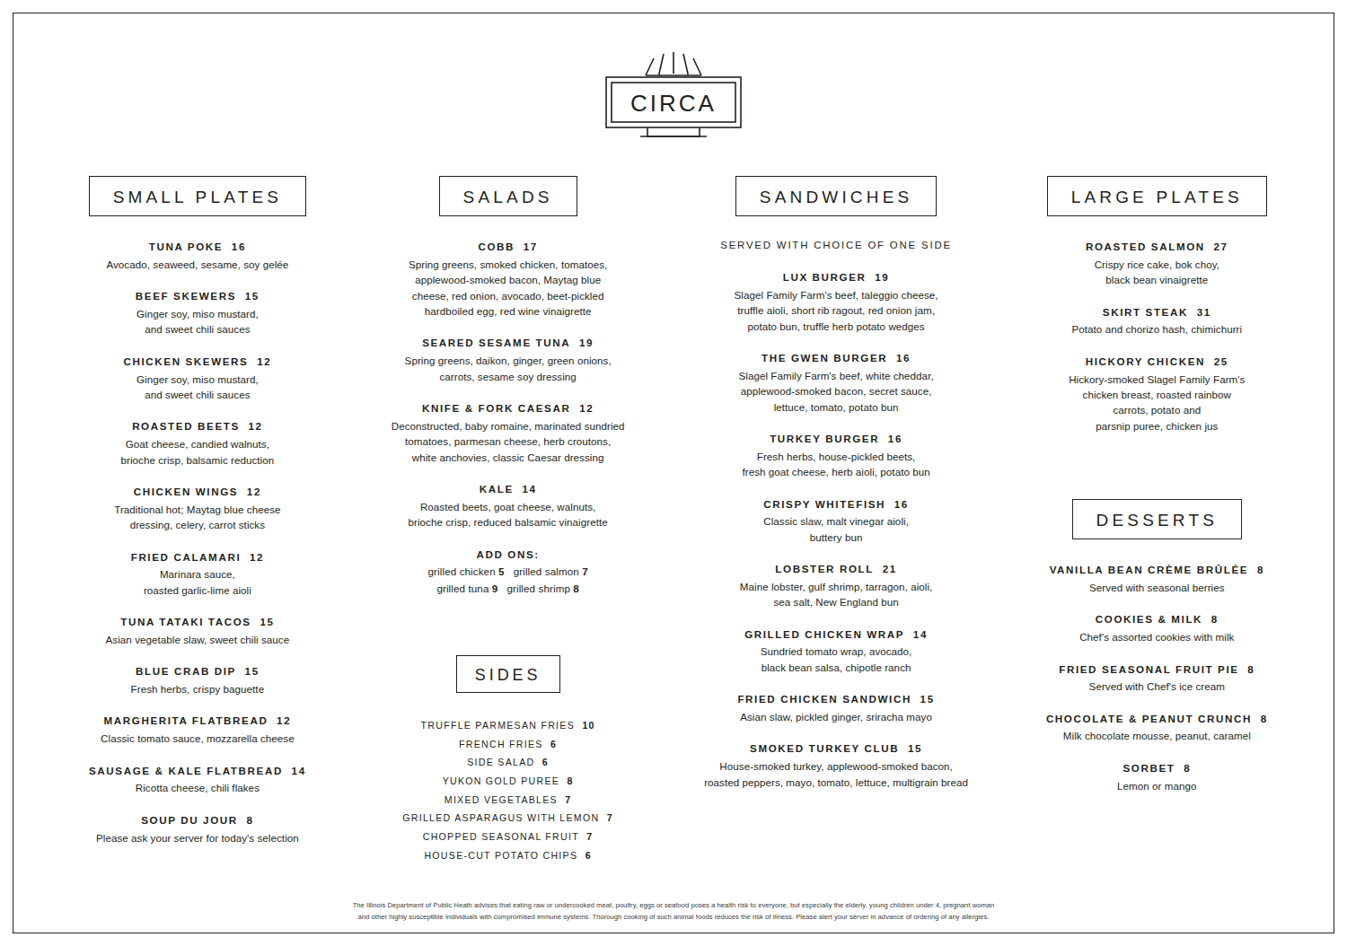CIRCA
Small Plates
Tuna Poke 16
Avocado, seaweed, sesame, soy gelée
Beef Skewers 15
Ginger soy, miso mustard,
and sweet chili sauces
Chicken Skewers 12
Ginger soy, miso mustard,
and sweet chili sauces
Roasted Beets 12
Goat cheese, candied walnuts,
brioche crisp, balsamic reduction
Chicken Wings 12
Traditional hot; Maytag blue cheese
dressing, celery, carrot sticks
Fried Calamari 12
Marinara sauce,
roasted garlic-lime aioli
Tuna Tataki Tacos 15
Asian vegetable slaw, sweet chili sauce
Blue Crab Dip 15
Fresh herbs, crispy baguette
Margherita Flatbread 12
Classic tomato sauce, mozzarella cheese
Sausage & Kale Flatbread 14
Ricotta cheese, chili flakes
Soup du Jour 8
Please ask your server for today's selection
Salads
Cobb 17
Spring greens, smoked chicken, tomatoes,
applewood-smoked bacon, Maytag blue
cheese, red onion, avocado, beet-pickled
hardboiled egg, red wine vinaigrette
Seared Sesame Tuna 19
Spring greens, daikon, ginger, green onions,
carrots, sesame soy dressing
Knife & Fork Caesar 12
Deconstructed, baby romaine, marinated sundried
tomatoes, parmesan cheese, herb croutons,
white anchovies, classic Caesar dressing
Kale 14
Roasted beets, goat cheese, walnuts,
brioche crisp, reduced balsamic vinaigrette
Add Ons:
grilled chicken 5 grilled salmon 7
grilled tuna 9 grilled shrimp 8
Sides
Truffle Parmesan Fries 10
French Fries 6
Side Salad 6
Yukon Gold Puree 8
Mixed Vegetables 7
Grilled Asparagus with Lemon 7
Chopped Seasonal Fruit 7
House-Cut Potato Chips 6
Sandwiches
Served with choice of one side
Lux Burger 19
Slagel Family Farm's beef, taleggio cheese,
truffle aioli, short rib ragout, red onion jam,
potato bun, truffle herb potato wedges
The Gwen Burger 16
Slagel Family Farm's beef, white cheddar,
applewood-smoked bacon, secret sauce,
lettuce, tomato, potato bun
Turkey Burger 16
Fresh herbs, house-pickled beets,
fresh goat cheese, herb aioli, potato bun
Crispy Whitefish 16
Classic slaw, malt vinegar aioli,
buttery bun
Lobster Roll 21
Maine lobster, gulf shrimp, tarragon, aioli,
sea salt, New England bun
Grilled Chicken Wrap 14
Sundried tomato wrap, avocado,
black bean salsa, chipotle ranch
Fried Chicken Sandwich 15
Asian slaw, pickled ginger, sriracha mayo
Smoked Turkey Club 15
House-smoked turkey, applewood-smoked bacon,
roasted peppers, mayo, tomato, lettuce, multigrain bread
Large Plates
Roasted Salmon 27
Crispy rice cake, bok choy,
black bean vinaigrette
Skirt Steak 31
Potato and chorizo hash, chimichurri
Hickory Chicken 25
Hickory-smoked Slagel Family Farm's
chicken breast, roasted rainbow
carrots, potato and
parsnip puree, chicken jus
Desserts
Vanilla Bean Crème Brûlée 8
Served with seasonal berries
Cookies & Milk 8
Chef's assorted cookies with milk
Fried Seasonal Fruit Pie 8
Served with Chef's ice cream
Chocolate & Peanut Crunch 8
Milk chocolate mousse, peanut, caramel
Sorbet 8
Lemon or mango
The Illinois Department of Public Heath advises that eating raw or undercooked meat, poultry, eggs or seafood poses a health risk to everyone, but especially the elderly, young children under 4, pregnant woman
and other highly susceptible individuals with compromised immune systems. Thorough cooking of such animal foods reduces the risk of illness. Please alert your server in advance of ordering of any allergies.